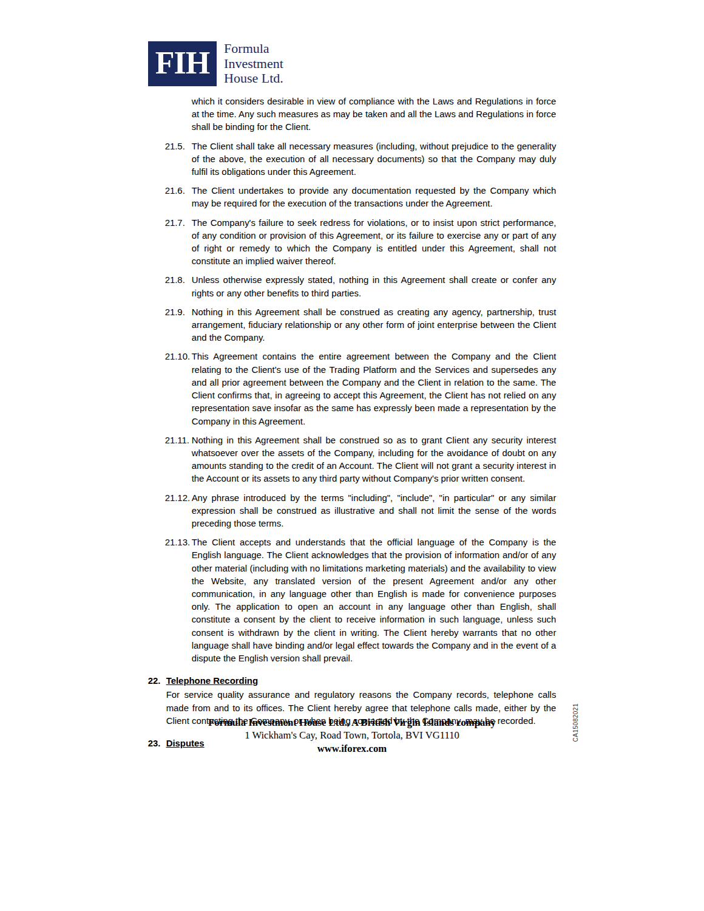FIH
Formula Investment House Ltd.
which it considers desirable in view of compliance with the Laws and Regulations in force at the time. Any such measures as may be taken and all the Laws and Regulations in force shall be binding for the Client.
21.5. The Client shall take all necessary measures (including, without prejudice to the generality of the above, the execution of all necessary documents) so that the Company may duly fulfil its obligations under this Agreement.
21.6. The Client undertakes to provide any documentation requested by the Company which may be required for the execution of the transactions under the Agreement.
21.7. The Company's failure to seek redress for violations, or to insist upon strict performance, of any condition or provision of this Agreement, or its failure to exercise any or part of any of right or remedy to which the Company is entitled under this Agreement, shall not constitute an implied waiver thereof.
21.8. Unless otherwise expressly stated, nothing in this Agreement shall create or confer any rights or any other benefits to third parties.
21.9. Nothing in this Agreement shall be construed as creating any agency, partnership, trust arrangement, fiduciary relationship or any other form of joint enterprise between the Client and the Company.
21.10. This Agreement contains the entire agreement between the Company and the Client relating to the Client's use of the Trading Platform and the Services and supersedes any and all prior agreement between the Company and the Client in relation to the same. The Client confirms that, in agreeing to accept this Agreement, the Client has not relied on any representation save insofar as the same has expressly been made a representation by the Company in this Agreement.
21.11. Nothing in this Agreement shall be construed so as to grant Client any security interest whatsoever over the assets of the Company, including for the avoidance of doubt on any amounts standing to the credit of an Account. The Client will not grant a security interest in the Account or its assets to any third party without Company's prior written consent.
21.12. Any phrase introduced by the terms "including", "include", "in particular" or any similar expression shall be construed as illustrative and shall not limit the sense of the words preceding those terms.
21.13. The Client accepts and understands that the official language of the Company is the English language. The Client acknowledges that the provision of information and/or of any other material (including with no limitations marketing materials) and the availability to view the Website, any translated version of the present Agreement and/or any other communication, in any language other than English is made for convenience purposes only. The application to open an account in any language other than English, shall constitute a consent by the client to receive information in such language, unless such consent is withdrawn by the client in writing. The Client hereby warrants that no other language shall have binding and/or legal effect towards the Company and in the event of a dispute the English version shall prevail.
22. Telephone Recording
For service quality assurance and regulatory reasons the Company records, telephone calls made from and to its offices. The Client hereby agree that telephone calls made, either by the Client contacting the Company, or when being contacted by the Company, may be recorded.
23. Disputes
Formula Investment House Ltd., A British Virgin Islands company
1 Wickham's Cay, Road Town, Tortola, BVI VG1110
www.iforex.com
CA15082021